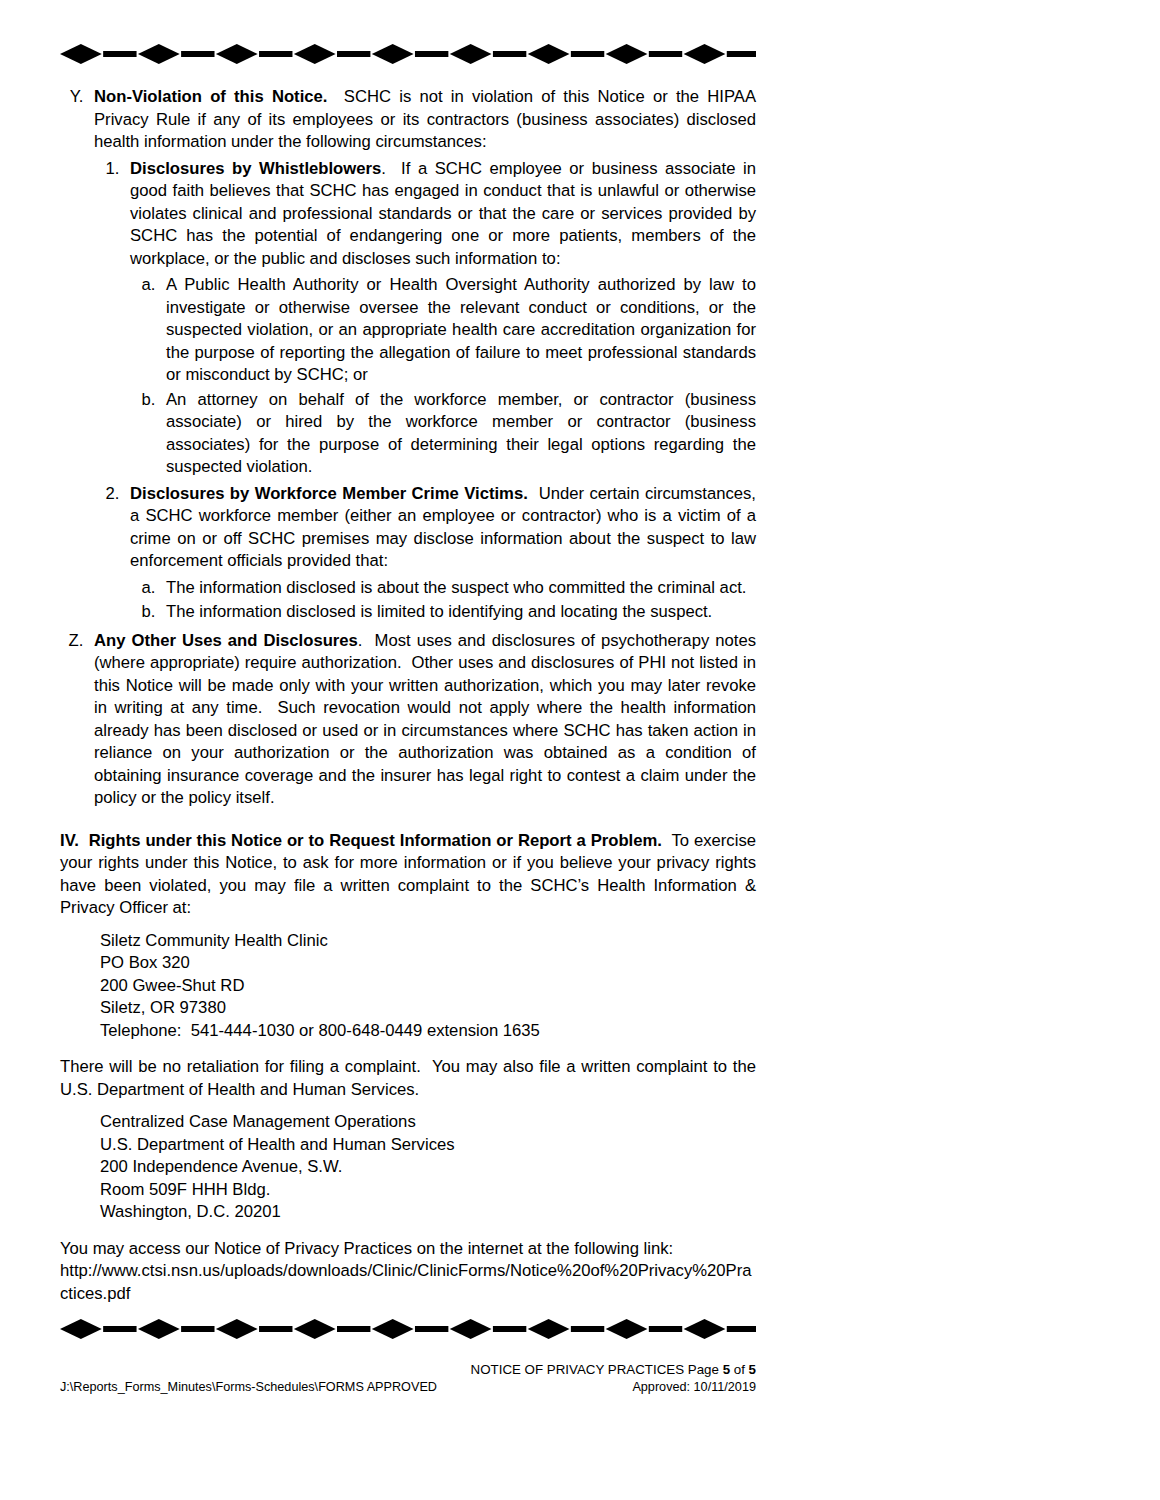Non-Violation of this Notice. SCHC is not in violation of this Notice or the HIPAA Privacy Rule if any of its employees or its contractors (business associates) disclosed health information under the following circumstances:
Disclosures by Whistleblowers. If a SCHC employee or business associate in good faith believes that SCHC has engaged in conduct that is unlawful or otherwise violates clinical and professional standards or that the care or services provided by SCHC has the potential of endangering one or more patients, members of the workplace, or the public and discloses such information to:
A Public Health Authority or Health Oversight Authority authorized by law to investigate or otherwise oversee the relevant conduct or conditions, or the suspected violation, or an appropriate health care accreditation organization for the purpose of reporting the allegation of failure to meet professional standards or misconduct by SCHC; or
An attorney on behalf of the workforce member, or contractor (business associate) or hired by the workforce member or contractor (business associates) for the purpose of determining their legal options regarding the suspected violation.
Disclosures by Workforce Member Crime Victims. Under certain circumstances, a SCHC workforce member (either an employee or contractor) who is a victim of a crime on or off SCHC premises may disclose information about the suspect to law enforcement officials provided that:
The information disclosed is about the suspect who committed the criminal act.
The information disclosed is limited to identifying and locating the suspect.
Any Other Uses and Disclosures. Most uses and disclosures of psychotherapy notes (where appropriate) require authorization. Other uses and disclosures of PHI not listed in this Notice will be made only with your written authorization, which you may later revoke in writing at any time. Such revocation would not apply where the health information already has been disclosed or used or in circumstances where SCHC has taken action in reliance on your authorization or the authorization was obtained as a condition of obtaining insurance coverage and the insurer has legal right to contest a claim under the policy or the policy itself.
IV. Rights under this Notice or to Request Information or Report a Problem. To exercise your rights under this Notice, to ask for more information or if you believe your privacy rights have been violated, you may file a written complaint to the SCHC’s Health Information & Privacy Officer at:
Siletz Community Health Clinic
PO Box 320
200 Gwee-Shut RD
Siletz, OR 97380
Telephone: 541-444-1030 or 800-648-0449 extension 1635
There will be no retaliation for filing a complaint. You may also file a written complaint to the U.S. Department of Health and Human Services.
Centralized Case Management Operations
U.S. Department of Health and Human Services
200 Independence Avenue, S.W.
Room 509F HHH Bldg.
Washington, D.C. 20201
You may access our Notice of Privacy Practices on the internet at the following link:
http://www.ctsi.nsn.us/uploads/downloads/Clinic/ClinicForms/Notice%20of%20Privacy%20Practices.pdf
J:\Reports_Forms_Minutes\Forms-Schedules\FORMS APPROVED
NOTICE OF PRIVACY PRACTICES Page 5 of 5
Approved: 10/11/2019